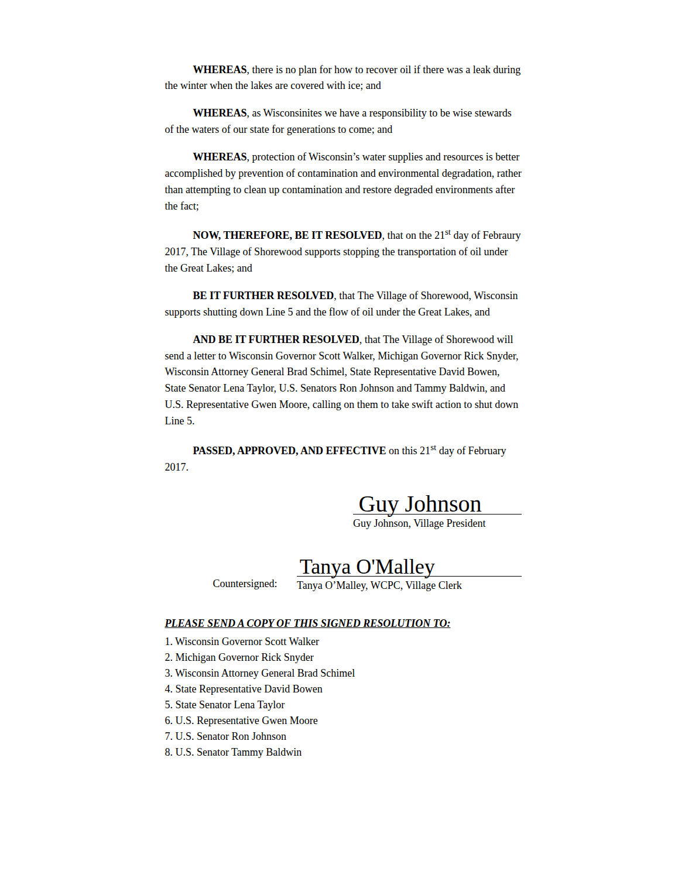WHEREAS, there is no plan for how to recover oil if there was a leak during the winter when the lakes are covered with ice; and
WHEREAS, as Wisconsinites we have a responsibility to be wise stewards of the waters of our state for generations to come; and
WHEREAS, protection of Wisconsin’s water supplies and resources is better accomplished by prevention of contamination and environmental degradation, rather than attempting to clean up contamination and restore degraded environments after the fact;
NOW, THEREFORE, BE IT RESOLVED, that on the 21st day of Febraury 2017, The Village of Shorewood supports stopping the transportation of oil under the Great Lakes; and
BE IT FURTHER RESOLVED, that The Village of Shorewood, Wisconsin supports shutting down Line 5 and the flow of oil under the Great Lakes, and
AND BE IT FURTHER RESOLVED, that The Village of Shorewood will send a letter to Wisconsin Governor Scott Walker, Michigan Governor Rick Snyder, Wisconsin Attorney General Brad Schimel, State Representative David Bowen, State Senator Lena Taylor, U.S. Senators Ron Johnson and Tammy Baldwin, and U.S. Representative Gwen Moore, calling on them to take swift action to shut down Line 5.
PASSED, APPROVED, AND EFFECTIVE on this 21st day of February 2017.
Guy Johnson
Guy Johnson, Village President
Countersigned:
Tanya O'Malley
Tanya O’Malley, WCPC, Village Clerk
PLEASE SEND A COPY OF THIS SIGNED RESOLUTION TO:
1. Wisconsin Governor Scott Walker
2. Michigan Governor Rick Snyder
3. Wisconsin Attorney General Brad Schimel
4. State Representative David Bowen
5. State Senator Lena Taylor
6. U.S. Representative Gwen Moore
7. U.S. Senator Ron Johnson
8. U.S. Senator Tammy Baldwin